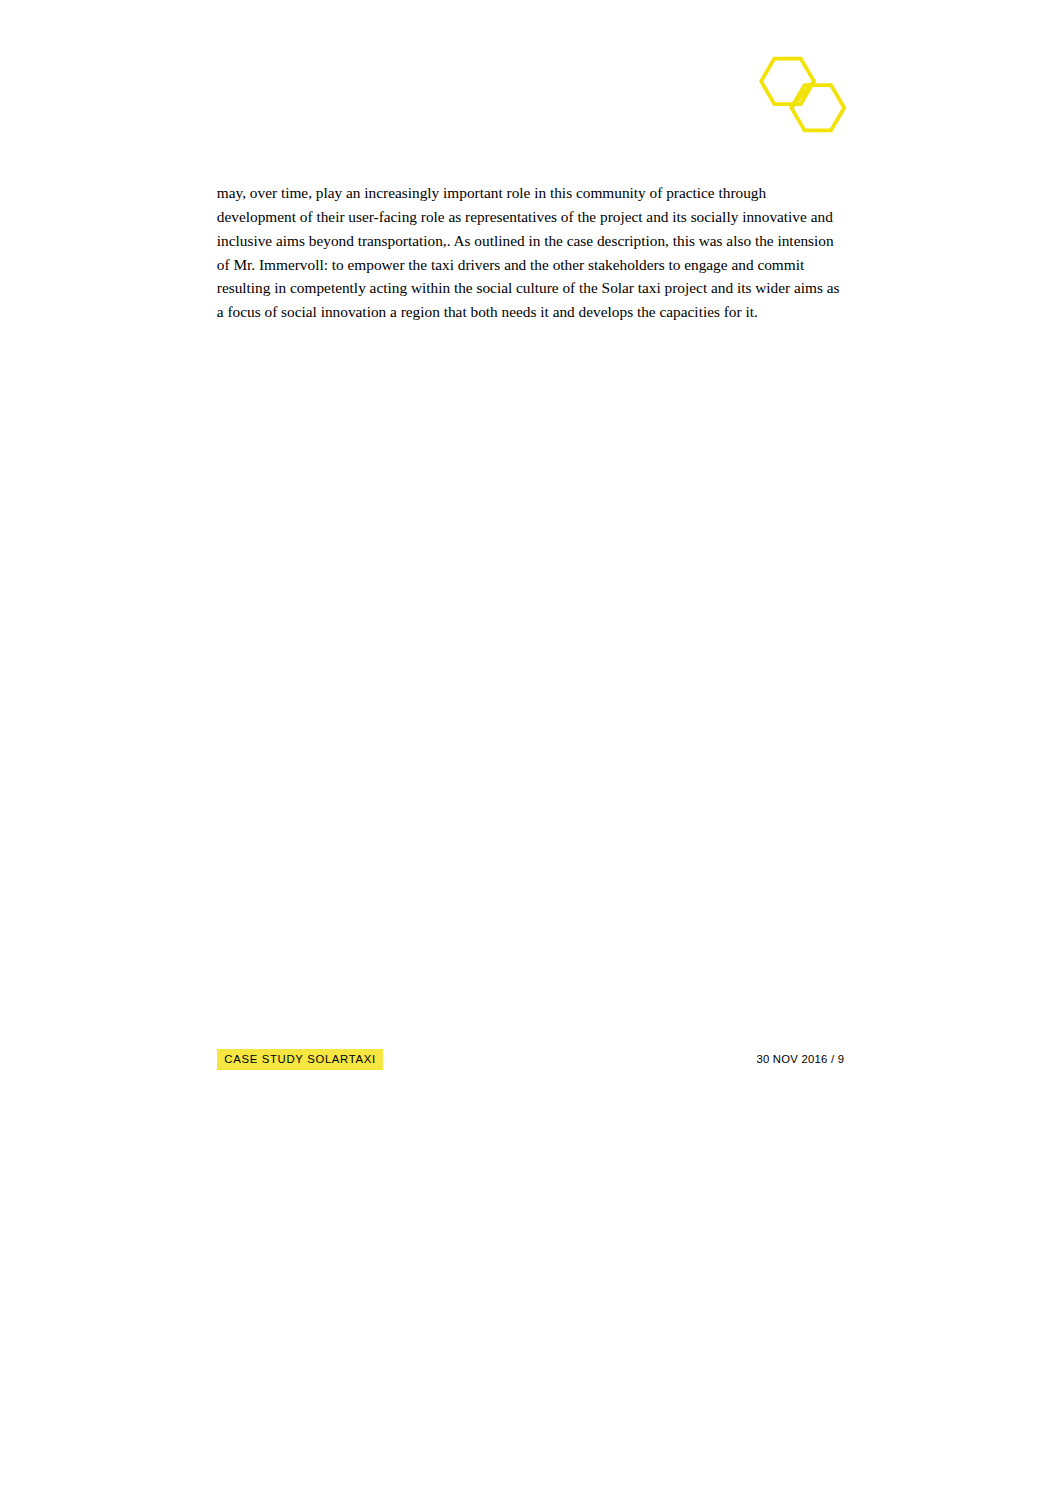may, over time, play an increasingly important role in this community of practice through development of their user-facing role as representatives of the project and its socially innovative and inclusive aims beyond transportation,. As outlined in the case description, this was also the intension of Mr. Immervoll: to empower the taxi drivers and the other stakeholders to engage and commit resulting in competently acting within the social culture of the Solar taxi project and its wider aims as a focus of social innovation a region that both needs it and develops the capacities for it.
CASE STUDY SOLARTAXI
30 NOV 2016 / 9